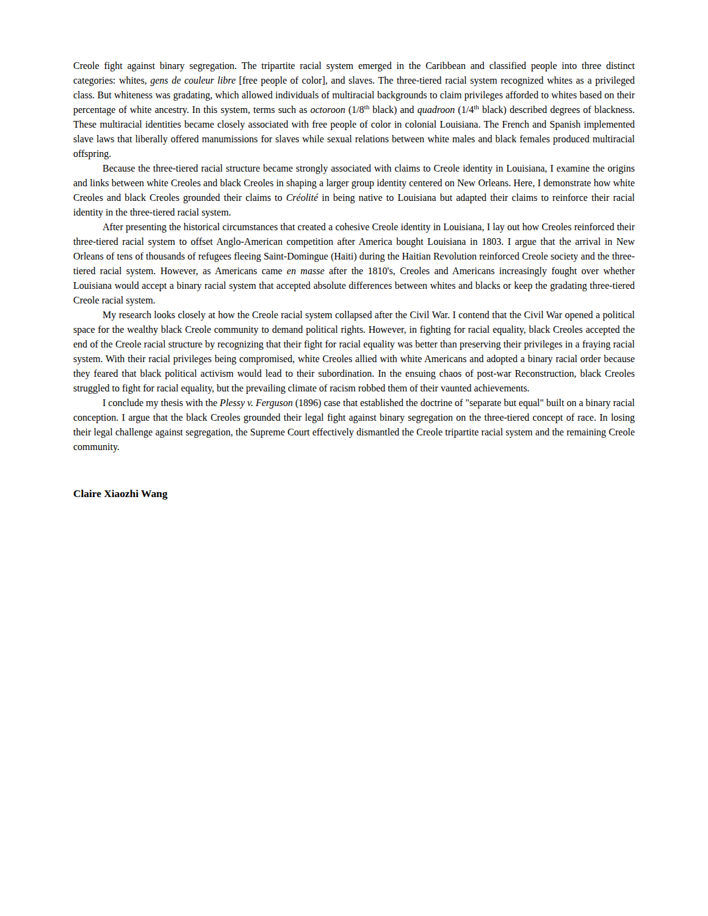Creole fight against binary segregation. The tripartite racial system emerged in the Caribbean and classified people into three distinct categories: whites, gens de couleur libre [free people of color], and slaves. The three-tiered racial system recognized whites as a privileged class. But whiteness was gradating, which allowed individuals of multiracial backgrounds to claim privileges afforded to whites based on their percentage of white ancestry. In this system, terms such as octoroon (1/8th black) and quadroon (1/4th black) described degrees of blackness. These multiracial identities became closely associated with free people of color in colonial Louisiana. The French and Spanish implemented slave laws that liberally offered manumissions for slaves while sexual relations between white males and black females produced multiracial offspring.
Because the three-tiered racial structure became strongly associated with claims to Creole identity in Louisiana, I examine the origins and links between white Creoles and black Creoles in shaping a larger group identity centered on New Orleans. Here, I demonstrate how white Creoles and black Creoles grounded their claims to Créolité in being native to Louisiana but adapted their claims to reinforce their racial identity in the three-tiered racial system.
After presenting the historical circumstances that created a cohesive Creole identity in Louisiana, I lay out how Creoles reinforced their three-tiered racial system to offset Anglo-American competition after America bought Louisiana in 1803. I argue that the arrival in New Orleans of tens of thousands of refugees fleeing Saint-Domingue (Haiti) during the Haitian Revolution reinforced Creole society and the three-tiered racial system. However, as Americans came en masse after the 1810's, Creoles and Americans increasingly fought over whether Louisiana would accept a binary racial system that accepted absolute differences between whites and blacks or keep the gradating three-tiered Creole racial system.
My research looks closely at how the Creole racial system collapsed after the Civil War. I contend that the Civil War opened a political space for the wealthy black Creole community to demand political rights. However, in fighting for racial equality, black Creoles accepted the end of the Creole racial structure by recognizing that their fight for racial equality was better than preserving their privileges in a fraying racial system. With their racial privileges being compromised, white Creoles allied with white Americans and adopted a binary racial order because they feared that black political activism would lead to their subordination. In the ensuing chaos of post-war Reconstruction, black Creoles struggled to fight for racial equality, but the prevailing climate of racism robbed them of their vaunted achievements.
I conclude my thesis with the Plessy v. Ferguson (1896) case that established the doctrine of "separate but equal" built on a binary racial conception. I argue that the black Creoles grounded their legal fight against binary segregation on the three-tiered concept of race. In losing their legal challenge against segregation, the Supreme Court effectively dismantled the Creole tripartite racial system and the remaining Creole community.
Claire Xiaozhi Wang